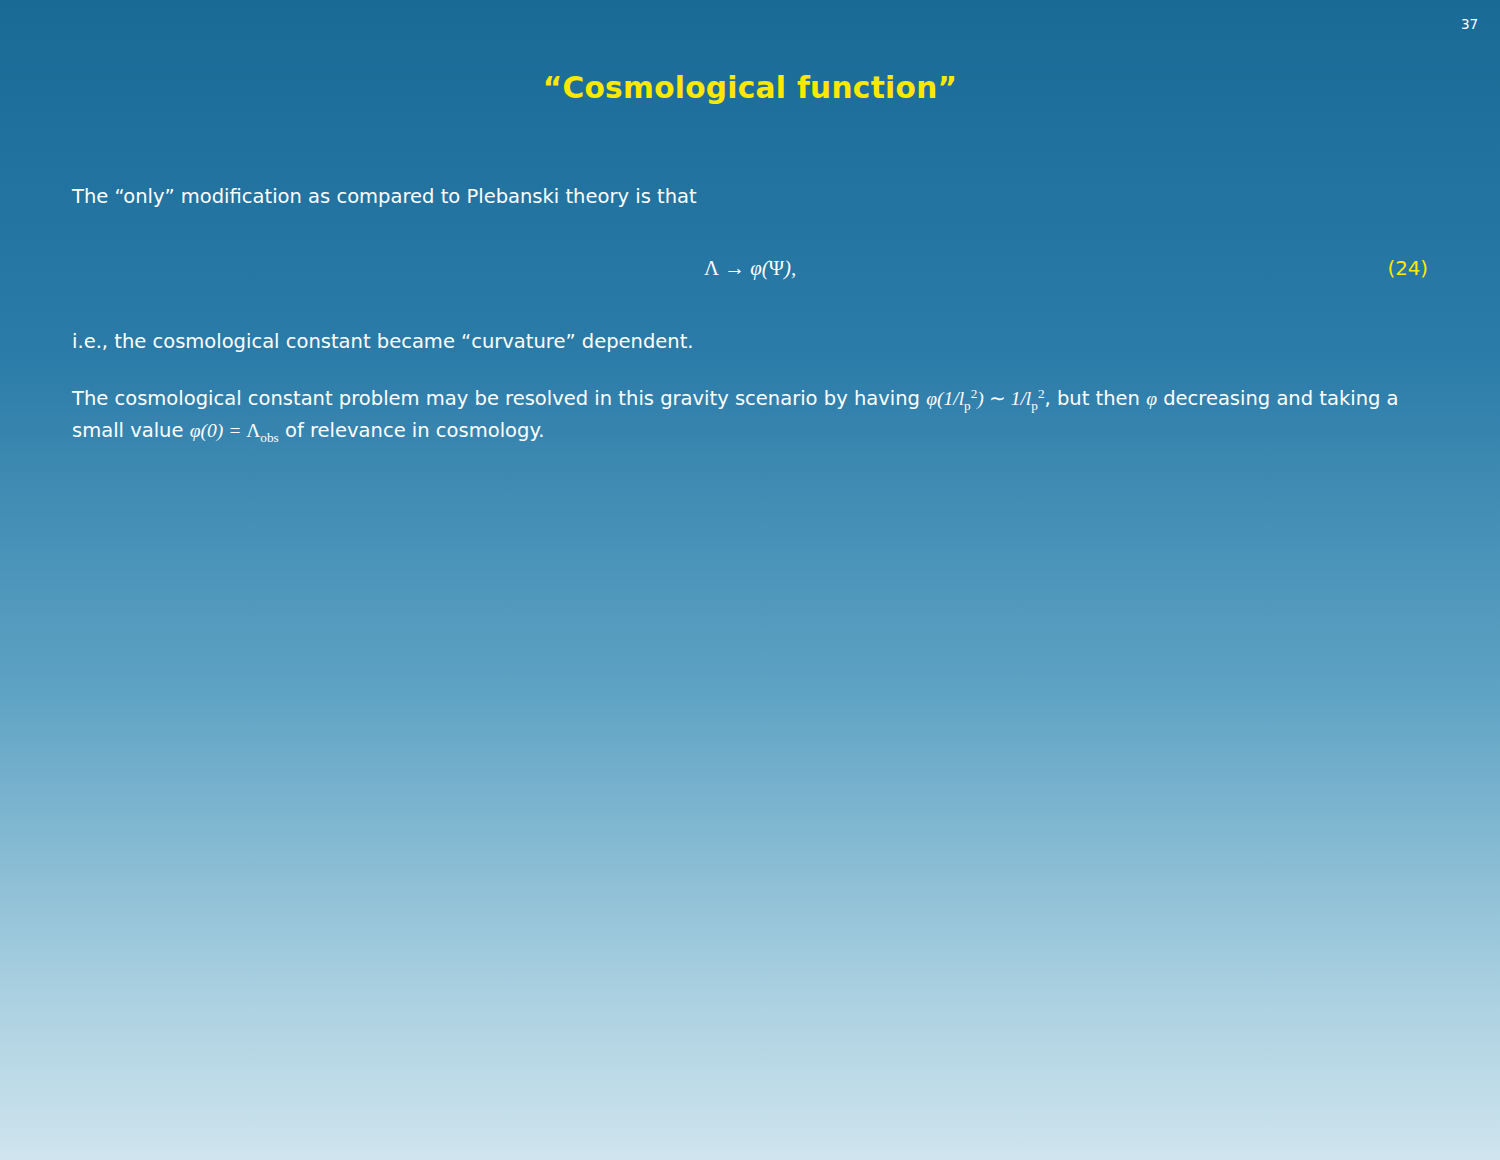37
“Cosmological function”
The “only” modification as compared to Plebanski theory is that
Λ → φ(Ψ), (24)
i.e., the cosmological constant became “curvature” dependent.
The cosmological constant problem may be resolved in this gravity scenario by having φ(1/lp2) ∼ 1/lp2, but then φ decreasing and taking a small value φ(0) = Λobs of relevance in cosmology.